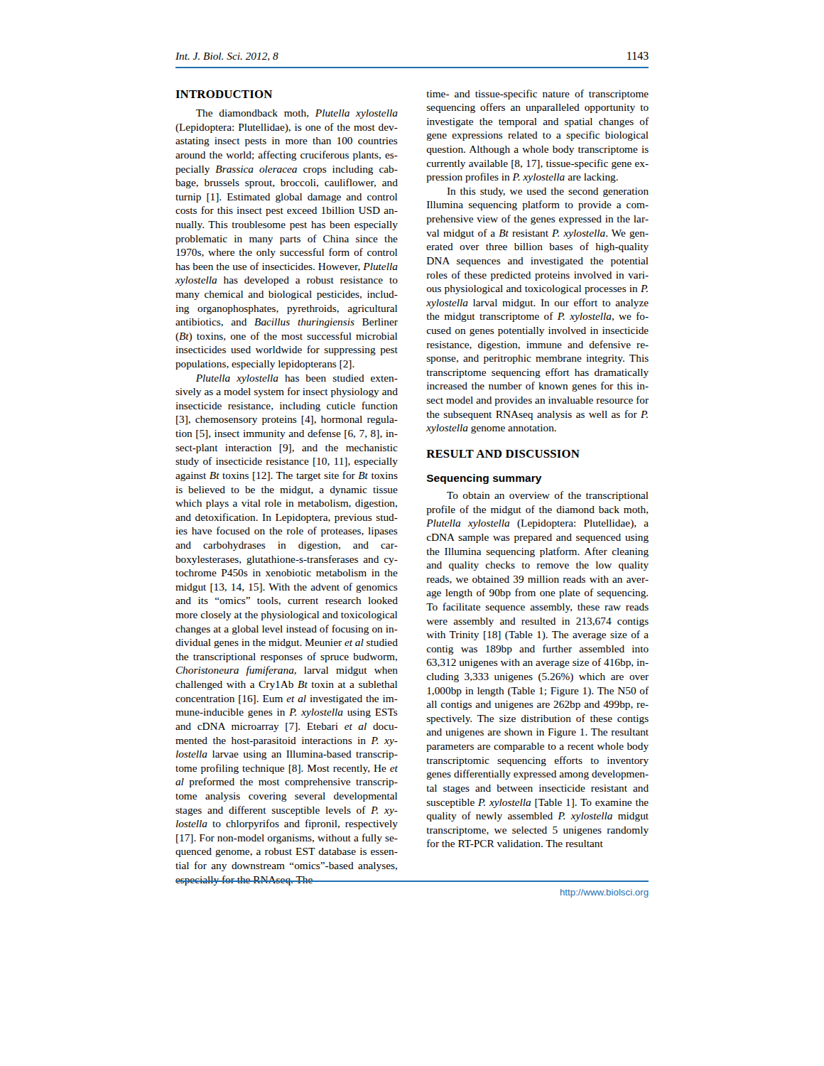Int. J. Biol. Sci. 2012, 8
1143
INTRODUCTION
The diamondback moth, Plutella xylostella (Lepidoptera: Plutellidae), is one of the most devastating insect pests in more than 100 countries around the world; affecting cruciferous plants, especially Brassica oleracea crops including cabbage, brussels sprout, broccoli, cauliflower, and turnip [1]. Estimated global damage and control costs for this insect pest exceed 1billion USD annually. This troublesome pest has been especially problematic in many parts of China since the 1970s, where the only successful form of control has been the use of insecticides. However, Plutella xylostella has developed a robust resistance to many chemical and biological pesticides, including organophosphates, pyrethroids, agricultural antibiotics, and Bacillus thuringiensis Berliner (Bt) toxins, one of the most successful microbial insecticides used worldwide for suppressing pest populations, especially lepidopterans [2].
Plutella xylostella has been studied extensively as a model system for insect physiology and insecticide resistance, including cuticle function [3], chemosensory proteins [4], hormonal regulation [5], insect immunity and defense [6, 7, 8], insect-plant interaction [9], and the mechanistic study of insecticide resistance [10, 11], especially against Bt toxins [12]. The target site for Bt toxins is believed to be the midgut, a dynamic tissue which plays a vital role in metabolism, digestion, and detoxification. In Lepidoptera, previous studies have focused on the role of proteases, lipases and carbohydrases in digestion, and carboxylesterases, glutathione-s-transferases and cytochrome P450s in xenobiotic metabolism in the midgut [13, 14, 15]. With the advent of genomics and its “omics” tools, current research looked more closely at the physiological and toxicological changes at a global level instead of focusing on individual genes in the midgut. Meunier et al studied the transcriptional responses of spruce budworm, Choristoneura fumiferana, larval midgut when challenged with a Cry1Ab Bt toxin at a sublethal concentration [16]. Eum et al investigated the immune-inducible genes in P. xylostella using ESTs and cDNA microarray [7]. Etebari et al documented the host-parasitoid interactions in P. xylostella larvae using an Illumina-based transcriptome profiling technique [8]. Most recently, He et al preformed the most comprehensive transcriptome analysis covering several developmental stages and different susceptible levels of P. xylostella to chlorpyrifos and fipronil, respectively [17]. For non-model organisms, without a fully sequenced genome, a robust EST database is essential for any downstream “omics”-based analyses, especially for the RNAseq. The
time- and tissue-specific nature of transcriptome sequencing offers an unparalleled opportunity to investigate the temporal and spatial changes of gene expressions related to a specific biological question. Although a whole body transcriptome is currently available [8, 17], tissue-specific gene expression profiles in P. xylostella are lacking.
In this study, we used the second generation Illumina sequencing platform to provide a comprehensive view of the genes expressed in the larval midgut of a Bt resistant P. xylostella. We generated over three billion bases of high-quality DNA sequences and investigated the potential roles of these predicted proteins involved in various physiological and toxicological processes in P. xylostella larval midgut. In our effort to analyze the midgut transcriptome of P. xylostella, we focused on genes potentially involved in insecticide resistance, digestion, immune and defensive response, and peritrophic membrane integrity. This transcriptome sequencing effort has dramatically increased the number of known genes for this insect model and provides an invaluable resource for the subsequent RNAseq analysis as well as for P. xylostella genome annotation.
RESULT AND DISCUSSION
Sequencing summary
To obtain an overview of the transcriptional profile of the midgut of the diamond back moth, Plutella xylostella (Lepidoptera: Plutellidae), a cDNA sample was prepared and sequenced using the Illumina sequencing platform. After cleaning and quality checks to remove the low quality reads, we obtained 39 million reads with an average length of 90bp from one plate of sequencing. To facilitate sequence assembly, these raw reads were assembly and resulted in 213,674 contigs with Trinity [18] (Table 1). The average size of a contig was 189bp and further assembled into 63,312 unigenes with an average size of 416bp, including 3,333 unigenes (5.26%) which are over 1,000bp in length (Table 1; Figure 1). The N50 of all contigs and unigenes are 262bp and 499bp, respectively. The size distribution of these contigs and unigenes are shown in Figure 1. The resultant parameters are comparable to a recent whole body transcriptomic sequencing efforts to inventory genes differentially expressed among developmental stages and between insecticide resistant and susceptible P. xylostella [Table 1]. To examine the quality of newly assembled P. xylostella midgut transcriptome, we selected 5 unigenes randomly for the RT-PCR validation. The resultant
http://www.biolsci.org